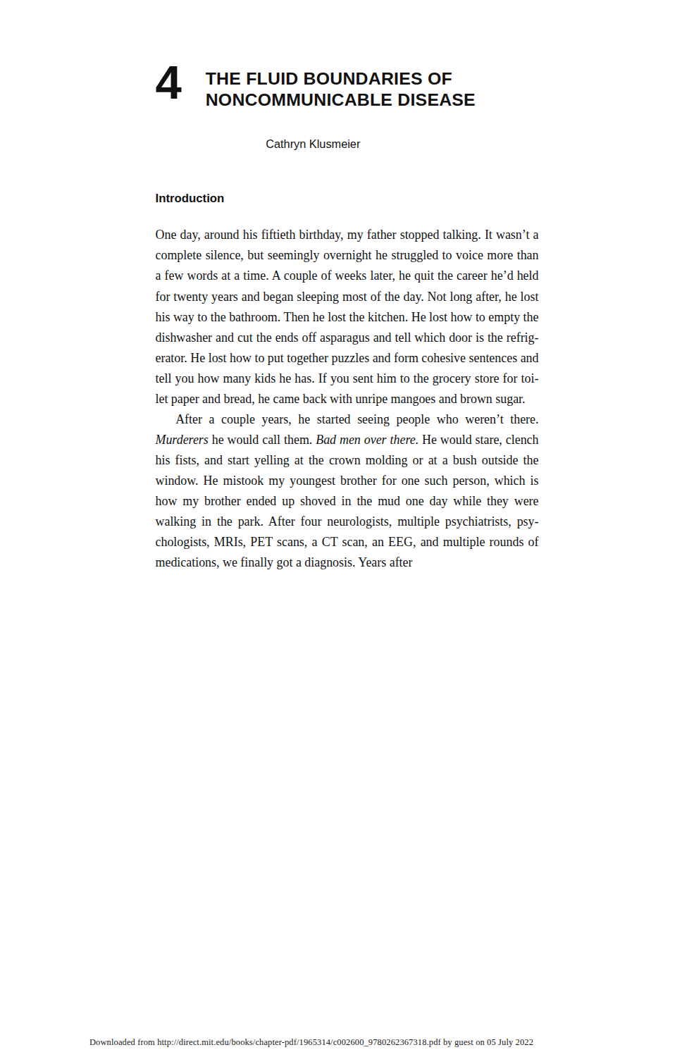4
The Fluid Boundaries of Noncommunicable Disease
Cathryn Klusmeier
Introduction
One day, around his fiftieth birthday, my father stopped talking. It wasn’t a complete silence, but seemingly overnight he struggled to voice more than a few words at a time. A couple of weeks later, he quit the career he’d held for twenty years and began sleeping most of the day. Not long after, he lost his way to the bathroom. Then he lost the kitchen. He lost how to empty the dishwasher and cut the ends off asparagus and tell which door is the refrigerator. He lost how to put together puzzles and form cohesive sentences and tell you how many kids he has. If you sent him to the grocery store for toilet paper and bread, he came back with unripe mangoes and brown sugar.
After a couple years, he started seeing people who weren’t there. Murderers he would call them. Bad men over there. He would stare, clench his fists, and start yelling at the crown molding or at a bush outside the window. He mistook my youngest brother for one such person, which is how my brother ended up shoved in the mud one day while they were walking in the park. After four neurologists, multiple psychiatrists, psychologists, MRIs, PET scans, a CT scan, an EEG, and multiple rounds of medications, we finally got a diagnosis. Years after
Downloaded from http://direct.mit.edu/books/chapter-pdf/1965314/c002600_9780262367318.pdf by guest on 05 July 2022